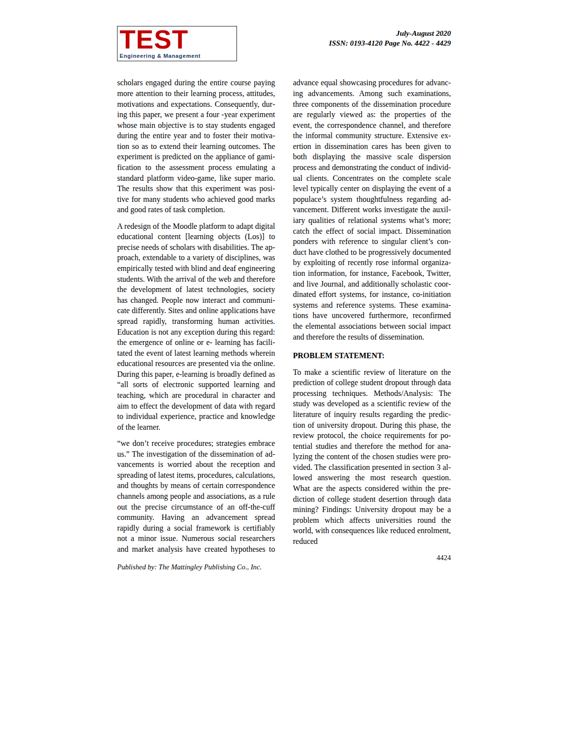TEST
Engineering & Management
July-August 2020
ISSN: 0193-4120 Page No. 4422 - 4429
scholars engaged during the entire course paying more attention to their learning process, attitudes, motivations and expectations. Consequently, during this paper, we present a four -year experiment whose main objective is to stay students engaged during the entire year and to foster their motivation so as to extend their learning outcomes. The experiment is predicted on the appliance of gamification to the assessment process emulating a standard platform video-game, like super mario. The results show that this experiment was positive for many students who achieved good marks and good rates of task completion.
A redesign of the Moodle platform to adapt digital educational content [learning objects (Los)] to precise needs of scholars with disabilities. The approach, extendable to a variety of disciplines, was empirically tested with blind and deaf engineering students. With the arrival of the web and therefore the development of latest technologies, society has changed. People now interact and communicate differently. Sites and online applications have spread rapidly, transforming human activities. Education is not any exception during this regard: the emergence of online or e- learning has facilitated the event of latest learning methods wherein educational resources are presented via the online. During this paper, e-learning is broadly defined as “all sorts of electronic supported learning and teaching, which are procedural in character and aim to effect the development of data with regard to individual experience, practice and knowledge of the learner.
“we don’t receive procedures; strategies embrace us.” The investigation of the dissemination of advancements is worried about the reception and spreading of latest items, procedures, calculations, and thoughts by means of certain correspondence channels among people and associations, as a rule out the precise circumstance of an off-the-cuff community. Having an advancement spread rapidly during a social framework is certifiably not a minor issue. Numerous social researchers and market analysis have created hypotheses to advance equal showcasing procedures for advancing advancements. Among such examinations, three components of the dissemination procedure are regularly viewed as: the properties of the event, the correspondence channel, and therefore the informal community structure. Extensive exertion in dissemination cares has been given to both displaying the massive scale dispersion process and demonstrating the conduct of individual clients. Concentrates on the complete scale level typically center on displaying the event of a populace’s system thoughtfulness regarding advancement. Different works investigate the auxiliary qualities of relational systems what’s more; catch the effect of social impact. Dissemination ponders with reference to singular client’s conduct have clothed to be progressively documented by exploiting of recently rose informal organization information, for instance, Facebook, Twitter, and live Journal, and additionally scholastic coordinated effort systems, for instance, co-initiation systems and reference systems. These examinations have uncovered furthermore, reconfirmed the elemental associations between social impact and therefore the results of dissemination.
PROBLEM STATEMENT:
To make a scientific review of literature on the prediction of college student dropout through data processing techniques. Methods/Analysis: The study was developed as a scientific review of the literature of inquiry results regarding the prediction of university dropout. During this phase, the review protocol, the choice requirements for potential studies and therefore the method for analyzing the content of the chosen studies were provided. The classification presented in section 3 allowed answering the most research question. What are the aspects considered within the prediction of college student desertion through data mining? Findings: University dropout may be a problem which affects universities round the world, with consequences like reduced enrolment, reduced
4424
Published by: The Mattingley Publishing Co., Inc.